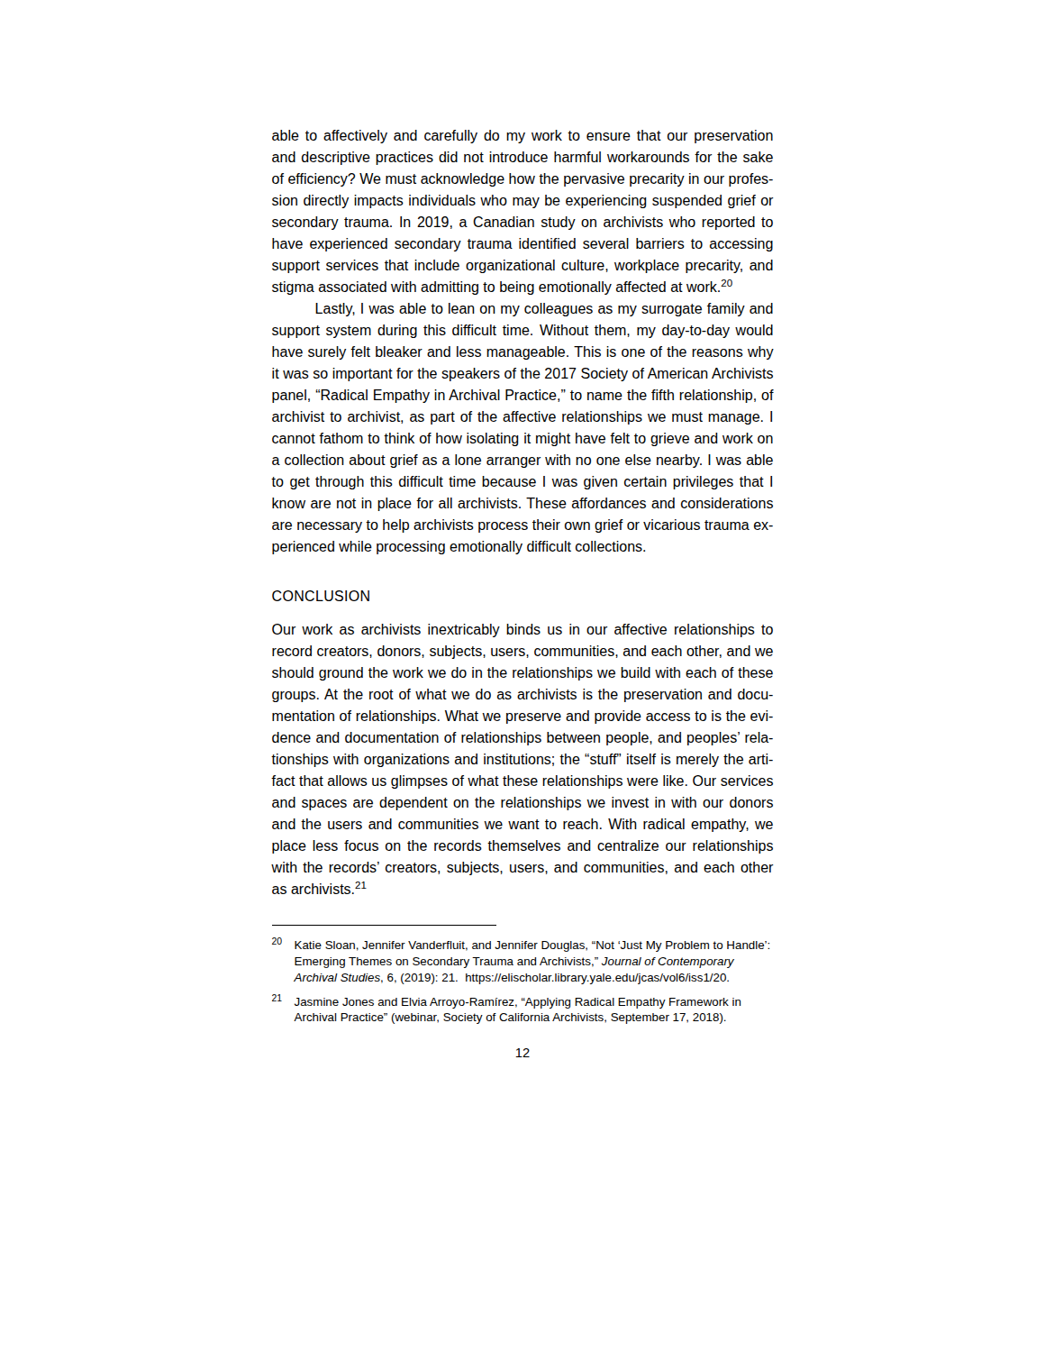able to affectively and carefully do my work to ensure that our preservation and descriptive practices did not introduce harmful workarounds for the sake of efficiency? We must acknowledge how the pervasive precarity in our profession directly impacts individuals who may be experiencing suspended grief or secondary trauma. In 2019, a Canadian study on archivists who reported to have experienced secondary trauma identified several barriers to accessing support services that include organizational culture, workplace precarity, and stigma associated with admitting to being emotionally affected at work.20
Lastly, I was able to lean on my colleagues as my surrogate family and support system during this difficult time. Without them, my day-to-day would have surely felt bleaker and less manageable. This is one of the reasons why it was so important for the speakers of the 2017 Society of American Archivists panel, “Radical Empathy in Archival Practice,” to name the fifth relationship, of archivist to archivist, as part of the affective relationships we must manage. I cannot fathom to think of how isolating it might have felt to grieve and work on a collection about grief as a lone arranger with no one else nearby. I was able to get through this difficult time because I was given certain privileges that I know are not in place for all archivists. These affordances and considerations are necessary to help archivists process their own grief or vicarious trauma experienced while processing emotionally difficult collections.
CONCLUSION
Our work as archivists inextricably binds us in our affective relationships to record creators, donors, subjects, users, communities, and each other, and we should ground the work we do in the relationships we build with each of these groups. At the root of what we do as archivists is the preservation and documentation of relationships. What we preserve and provide access to is the evidence and documentation of relationships between people, and peoples’ relationships with organizations and institutions; the “stuff” itself is merely the artifact that allows us glimpses of what these relationships were like. Our services and spaces are dependent on the relationships we invest in with our donors and the users and communities we want to reach. With radical empathy, we place less focus on the records themselves and centralize our relationships with the records’ creators, subjects, users, and communities, and each other as archivists.21
20
Katie Sloan, Jennifer Vanderfluit, and Jennifer Douglas, “Not ‘Just My Problem to Handle’: Emerging Themes on Secondary Trauma and Archivists,” Journal of Contemporary Archival Studies, 6, (2019): 21. https://elischolar.library.yale.edu/jcas/vol6/iss1/20.
21
Jasmine Jones and Elvia Arroyo-Ramírez, “Applying Radical Empathy Framework in Archival Practice” (webinar, Society of California Archivists, September 17, 2018).
12